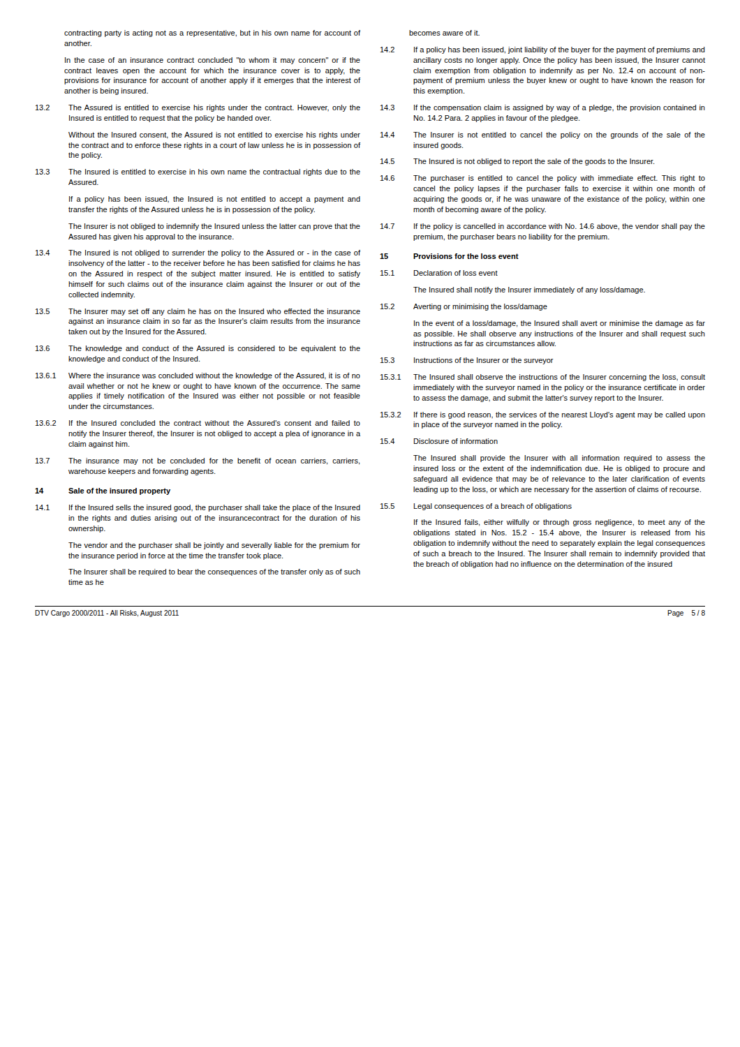contracting party is acting not as a representative, but in his own name for account of another.
In the case of an insurance contract concluded "to whom it may concern" or if the contract leaves open the account for which the insurance cover is to apply, the provisions for insurance for account of another apply if it emerges that the interest of another is being insured.
13.2
The Assured is entitled to exercise his rights under the contract. However, only the Insured is entitled to request that the policy be handed over.
Without the Insured consent, the Assured is not entitled to exercise his rights under the contract and to enforce these rights in a court of law unless he is in possession of the policy.
13.3
The Insured is entitled to exercise in his own name the contractual rights due to the Assured.
If a policy has been issued, the Insured is not entitled to accept a payment and transfer the rights of the Assured unless he is in possession of the policy.
The Insurer is not obliged to indemnify the Insured unless the latter can prove that the Assured has given his approval to the insurance.
13.4
The Insured is not obliged to surrender the policy to the Assured or - in the case of insolvency of the latter - to the receiver before he has been satisfied for claims he has on the Assured in respect of the subject matter insured. He is entitled to satisfy himself for such claims out of the insurance claim against the Insurer or out of the collected indemnity.
13.5
The Insurer may set off any claim he has on the Insured who effected the insurance against an insurance claim in so far as the Insurer's claim results from the insurance taken out by the Insured for the Assured.
13.6
The knowledge and conduct of the Assured is considered to be equivalent to the knowledge and conduct of the Insured.
13.6.1
Where the insurance was concluded without the knowledge of the Assured, it is of no avail whether or not he knew or ought to have known of the occurrence. The same applies if timely notification of the Insured was either not possible or not feasible under the circumstances.
13.6.2
If the Insured concluded the contract without the Assured's consent and failed to notify the Insurer thereof, the Insurer is not obliged to accept a plea of ignorance in a claim against him.
13.7
The insurance may not be concluded for the benefit of ocean carriers, carriers, warehouse keepers and forwarding agents.
14
Sale of the insured property
14.1
If the Insured sells the insured good, the purchaser shall take the place of the Insured in the rights and duties arising out of the insurancecontract for the duration of his ownership.
The vendor and the purchaser shall be jointly and severally liable for the premium for the insurance period in force at the time the transfer took place.
The Insurer shall be required to bear the consequences of the transfer only as of such time as he
becomes aware of it.
14.2
If a policy has been issued, joint liability of the buyer for the payment of premiums and ancillary costs no longer apply. Once the policy has been issued, the Insurer cannot claim exemption from obligation to indemnify as per No. 12.4 on account of non-payment of premium unless the buyer knew or ought to have known the reason for this exemption.
14.3
If the compensation claim is assigned by way of a pledge, the provision contained in No. 14.2 Para. 2 applies in favour of the pledgee.
14.4
The Insurer is not entitled to cancel the policy on the grounds of the sale of the insured goods.
14.5
The Insured is not obliged to report the sale of the goods to the Insurer.
14.6
The purchaser is entitled to cancel the policy with immediate effect. This right to cancel the policy lapses if the purchaser falls to exercise it within one month of acquiring the goods or, if he was unaware of the existance of the policy, within one month of becoming aware of the policy.
14.7
If the policy is cancelled in accordance with No. 14.6 above, the vendor shall pay the premium, the purchaser bears no liability for the premium.
15
Provisions for the loss event
15.1
Declaration of loss event
The Insured shall notify the Insurer immediately of any loss/damage.
15.2
Averting or minimising the loss/damage
In the event of a loss/damage, the Insured shall avert or minimise the damage as far as possible. He shall observe any instructions of the Insurer and shall request such instructions as far as circumstances allow.
15.3
Instructions of the Insurer or the surveyor
15.3.1
The Insured shall observe the instructions of the Insurer concerning the loss, consult immediately with the surveyor named in the policy or the insurance certificate in order to assess the damage, and submit the latter's survey report to the Insurer.
15.3.2
If there is good reason, the services of the nearest Lloyd's agent may be called upon in place of the surveyor named in the policy.
15.4
Disclosure of information
The Insured shall provide the Insurer with all information required to assess the insured loss or the extent of the indemnification due. He is obliged to procure and safeguard all evidence that may be of relevance to the later clarification of events leading up to the loss, or which are necessary for the assertion of claims of recourse.
15.5
Legal consequences of a breach of obligations
If the Insured fails, either wilfully or through gross negligence, to meet any of the obligations stated in Nos. 15.2 - 15.4 above, the Insurer is released from his obligation to indemnify without the need to separately explain the legal consequences of such a breach to the Insured. The Insurer shall remain to indemnify provided that the breach of obligation had no influence on the determination of the insured
DTV Cargo 2000/2011 - All Risks, August 2011
Page 5 / 8